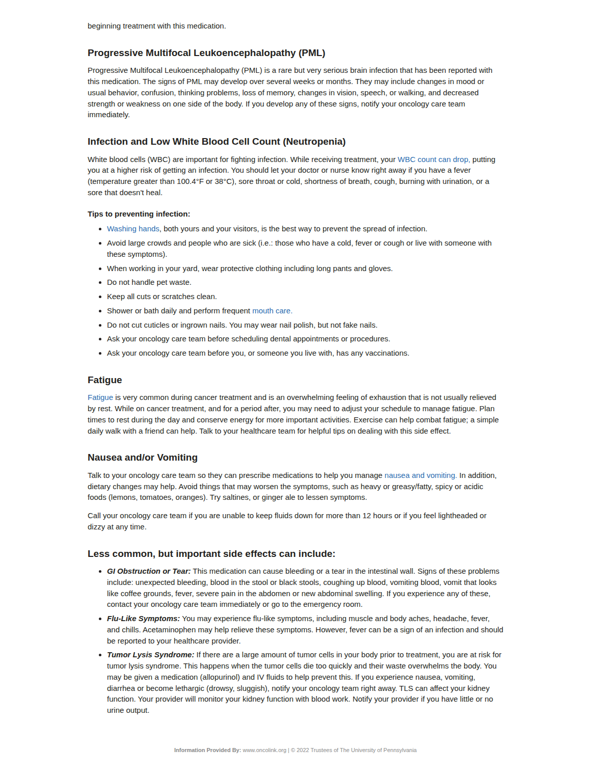beginning treatment with this medication.
Progressive Multifocal Leukoencephalopathy (PML)
Progressive Multifocal Leukoencephalopathy (PML) is a rare but very serious brain infection that has been reported with this medication. The signs of PML may develop over several weeks or months. They may include changes in mood or usual behavior, confusion, thinking problems, loss of memory, changes in vision, speech, or walking, and decreased strength or weakness on one side of the body. If you develop any of these signs, notify your oncology care team immediately.
Infection and Low White Blood Cell Count (Neutropenia)
White blood cells (WBC) are important for fighting infection. While receiving treatment, your WBC count can drop, putting you at a higher risk of getting an infection. You should let your doctor or nurse know right away if you have a fever (temperature greater than 100.4°F or 38°C), sore throat or cold, shortness of breath, cough, burning with urination, or a sore that doesn't heal.
Tips to preventing infection:
Washing hands, both yours and your visitors, is the best way to prevent the spread of infection.
Avoid large crowds and people who are sick (i.e.: those who have a cold, fever or cough or live with someone with these symptoms).
When working in your yard, wear protective clothing including long pants and gloves.
Do not handle pet waste.
Keep all cuts or scratches clean.
Shower or bath daily and perform frequent mouth care.
Do not cut cuticles or ingrown nails. You may wear nail polish, but not fake nails.
Ask your oncology care team before scheduling dental appointments or procedures.
Ask your oncology care team before you, or someone you live with, has any vaccinations.
Fatigue
Fatigue is very common during cancer treatment and is an overwhelming feeling of exhaustion that is not usually relieved by rest. While on cancer treatment, and for a period after, you may need to adjust your schedule to manage fatigue. Plan times to rest during the day and conserve energy for more important activities. Exercise can help combat fatigue; a simple daily walk with a friend can help. Talk to your healthcare team for helpful tips on dealing with this side effect.
Nausea and/or Vomiting
Talk to your oncology care team so they can prescribe medications to help you manage nausea and vomiting. In addition, dietary changes may help. Avoid things that may worsen the symptoms, such as heavy or greasy/fatty, spicy or acidic foods (lemons, tomatoes, oranges). Try saltines, or ginger ale to lessen symptoms.
Call your oncology care team if you are unable to keep fluids down for more than 12 hours or if you feel lightheaded or dizzy at any time.
Less common, but important side effects can include:
GI Obstruction or Tear: This medication can cause bleeding or a tear in the intestinal wall. Signs of these problems include: unexpected bleeding, blood in the stool or black stools, coughing up blood, vomiting blood, vomit that looks like coffee grounds, fever, severe pain in the abdomen or new abdominal swelling. If you experience any of these, contact your oncology care team immediately or go to the emergency room.
Flu-Like Symptoms: You may experience flu-like symptoms, including muscle and body aches, headache, fever, and chills. Acetaminophen may help relieve these symptoms. However, fever can be a sign of an infection and should be reported to your healthcare provider.
Tumor Lysis Syndrome: If there are a large amount of tumor cells in your body prior to treatment, you are at risk for tumor lysis syndrome. This happens when the tumor cells die too quickly and their waste overwhelms the body. You may be given a medication (allopurinol) and IV fluids to help prevent this. If you experience nausea, vomiting, diarrhea or become lethargic (drowsy, sluggish), notify your oncology team right away. TLS can affect your kidney function. Your provider will monitor your kidney function with blood work. Notify your provider if you have little or no urine output.
Information Provided By: www.oncolink.org | © 2022 Trustees of The University of Pennsylvania